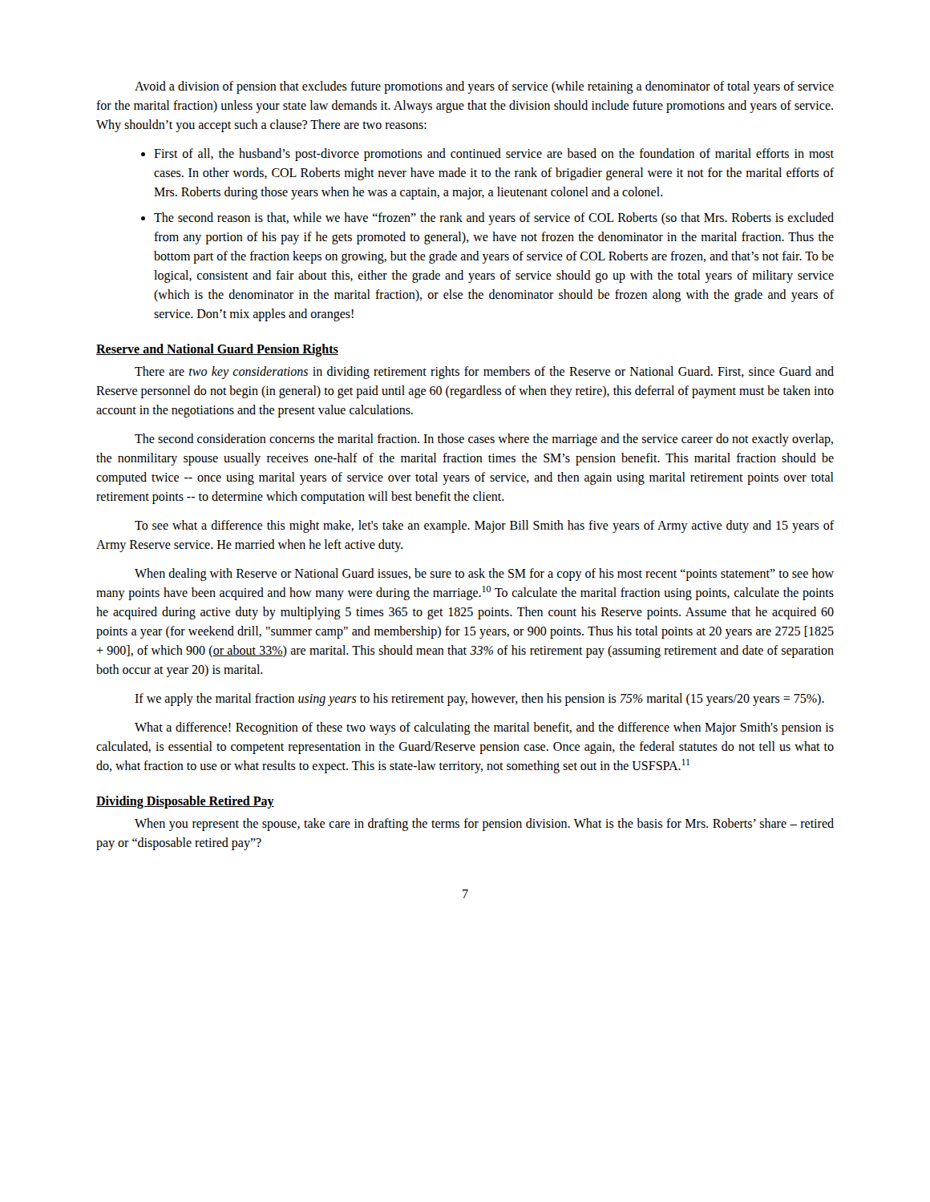Avoid a division of pension that excludes future promotions and years of service (while retaining a denominator of total years of service for the marital fraction) unless your state law demands it. Always argue that the division should include future promotions and years of service. Why shouldn’t you accept such a clause? There are two reasons:
First of all, the husband’s post-divorce promotions and continued service are based on the foundation of marital efforts in most cases. In other words, COL Roberts might never have made it to the rank of brigadier general were it not for the marital efforts of Mrs. Roberts during those years when he was a captain, a major, a lieutenant colonel and a colonel.
The second reason is that, while we have “frozen” the rank and years of service of COL Roberts (so that Mrs. Roberts is excluded from any portion of his pay if he gets promoted to general), we have not frozen the denominator in the marital fraction. Thus the bottom part of the fraction keeps on growing, but the grade and years of service of COL Roberts are frozen, and that’s not fair. To be logical, consistent and fair about this, either the grade and years of service should go up with the total years of military service (which is the denominator in the marital fraction), or else the denominator should be frozen along with the grade and years of service. Don’t mix apples and oranges!
Reserve and National Guard Pension Rights
There are two key considerations in dividing retirement rights for members of the Reserve or National Guard. First, since Guard and Reserve personnel do not begin (in general) to get paid until age 60 (regardless of when they retire), this deferral of payment must be taken into account in the negotiations and the present value calculations.
The second consideration concerns the marital fraction. In those cases where the marriage and the service career do not exactly overlap, the nonmilitary spouse usually receives one-half of the marital fraction times the SM’s pension benefit. This marital fraction should be computed twice -- once using marital years of service over total years of service, and then again using marital retirement points over total retirement points -- to determine which computation will best benefit the client.
To see what a difference this might make, let's take an example. Major Bill Smith has five years of Army active duty and 15 years of Army Reserve service. He married when he left active duty.
When dealing with Reserve or National Guard issues, be sure to ask the SM for a copy of his most recent “points statement” to see how many points have been acquired and how many were during the marriage.10 To calculate the marital fraction using points, calculate the points he acquired during active duty by multiplying 5 times 365 to get 1825 points. Then count his Reserve points. Assume that he acquired 60 points a year (for weekend drill, "summer camp" and membership) for 15 years, or 900 points. Thus his total points at 20 years are 2725 [1825 + 900], of which 900 (or about 33%) are marital. This should mean that 33% of his retirement pay (assuming retirement and date of separation both occur at year 20) is marital.
If we apply the marital fraction using years to his retirement pay, however, then his pension is 75% marital (15 years/20 years = 75%).
What a difference! Recognition of these two ways of calculating the marital benefit, and the difference when Major Smith's pension is calculated, is essential to competent representation in the Guard/Reserve pension case. Once again, the federal statutes do not tell us what to do, what fraction to use or what results to expect. This is state-law territory, not something set out in the USFSPA.11
Dividing Disposable Retired Pay
When you represent the spouse, take care in drafting the terms for pension division. What is the basis for Mrs. Roberts’ share – retired pay or “disposable retired pay”?
7